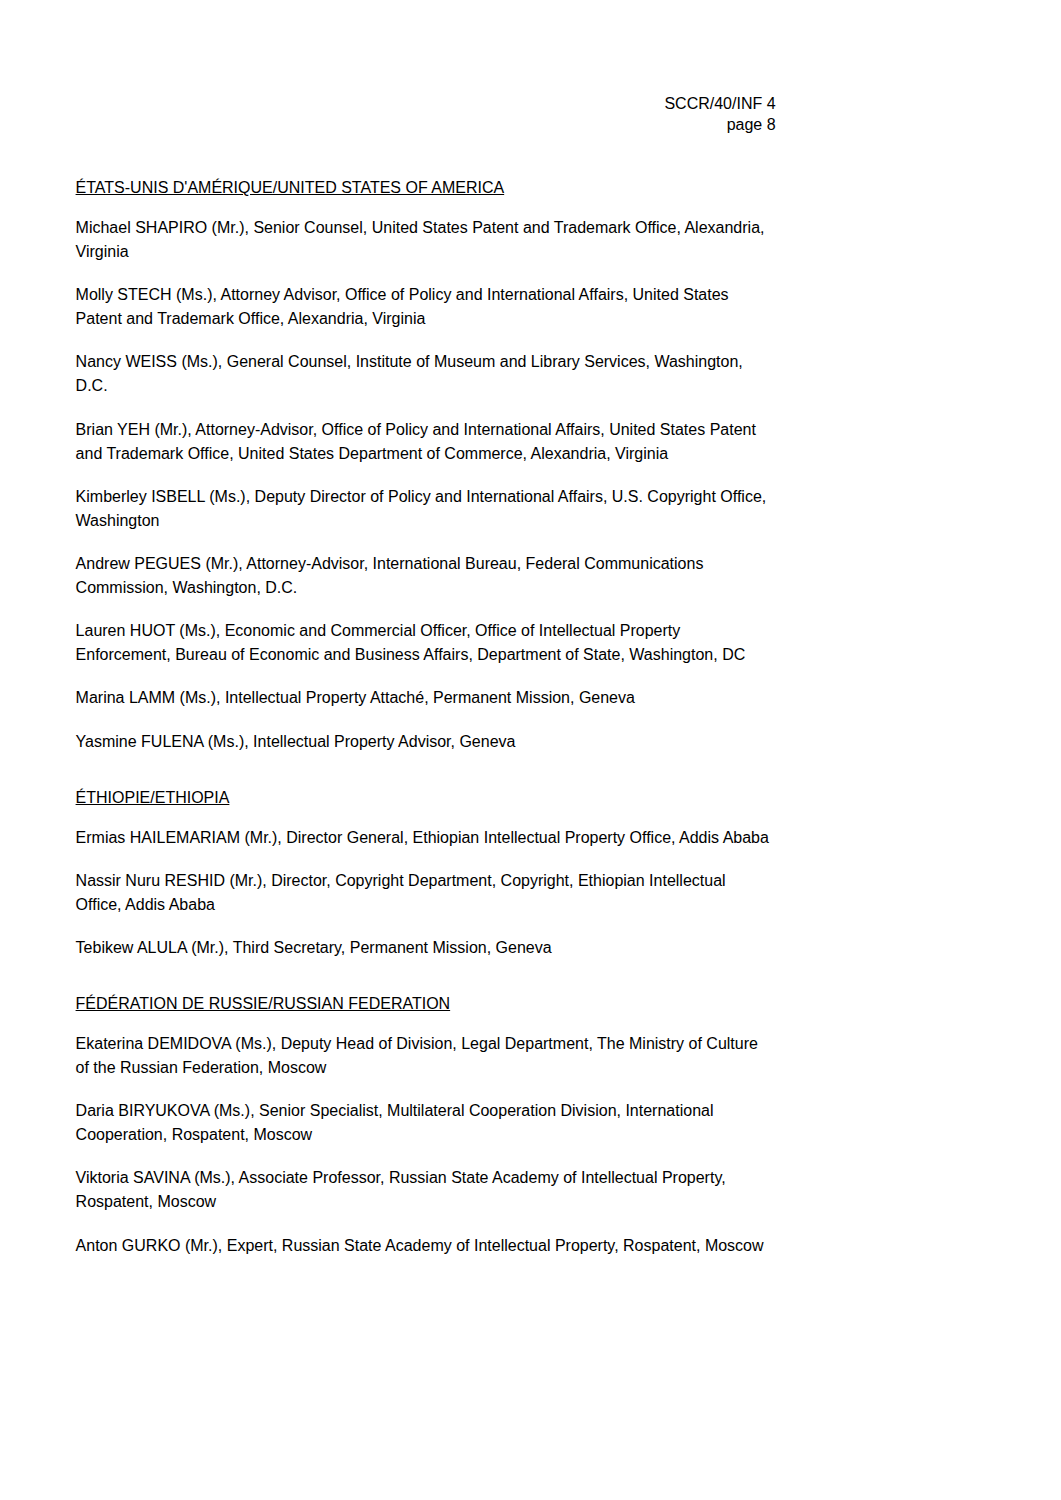SCCR/40/INF 4
page 8
ÉTATS-UNIS D'AMÉRIQUE/UNITED STATES OF AMERICA
Michael SHAPIRO (Mr.), Senior Counsel, United States Patent and Trademark Office, Alexandria, Virginia
Molly STECH (Ms.), Attorney Advisor, Office of Policy and International Affairs, United States Patent and Trademark Office, Alexandria, Virginia
Nancy WEISS (Ms.), General Counsel, Institute of Museum and Library Services, Washington, D.C.
Brian YEH (Mr.), Attorney-Advisor, Office of Policy and International Affairs, United States Patent and Trademark Office, United States Department of Commerce, Alexandria, Virginia
Kimberley ISBELL (Ms.), Deputy Director of Policy and International Affairs, U.S. Copyright Office, Washington
Andrew PEGUES (Mr.), Attorney-Advisor, International Bureau, Federal Communications Commission, Washington, D.C.
Lauren HUOT (Ms.), Economic and Commercial Officer, Office of Intellectual Property Enforcement, Bureau of Economic and Business Affairs, Department of State, Washington, DC
Marina LAMM (Ms.), Intellectual Property Attaché, Permanent Mission, Geneva
Yasmine FULENA (Ms.), Intellectual Property Advisor, Geneva
ÉTHIOPIE/ETHIOPIA
Ermias HAILEMARIAM (Mr.), Director General, Ethiopian Intellectual Property Office, Addis Ababa
Nassir Nuru RESHID (Mr.), Director, Copyright Department, Copyright, Ethiopian Intellectual Office, Addis Ababa
Tebikew ALULA (Mr.), Third Secretary, Permanent Mission, Geneva
FÉDÉRATION DE RUSSIE/RUSSIAN FEDERATION
Ekaterina DEMIDOVA (Ms.), Deputy Head of Division, Legal Department, The Ministry of Culture of the Russian Federation, Moscow
Daria BIRYUKOVA (Ms.), Senior Specialist, Multilateral Cooperation Division, International Cooperation, Rospatent, Moscow
Viktoria SAVINA (Ms.), Associate Professor, Russian State Academy of Intellectual Property, Rospatent, Moscow
Anton GURKO (Mr.), Expert, Russian State Academy of Intellectual Property, Rospatent, Moscow